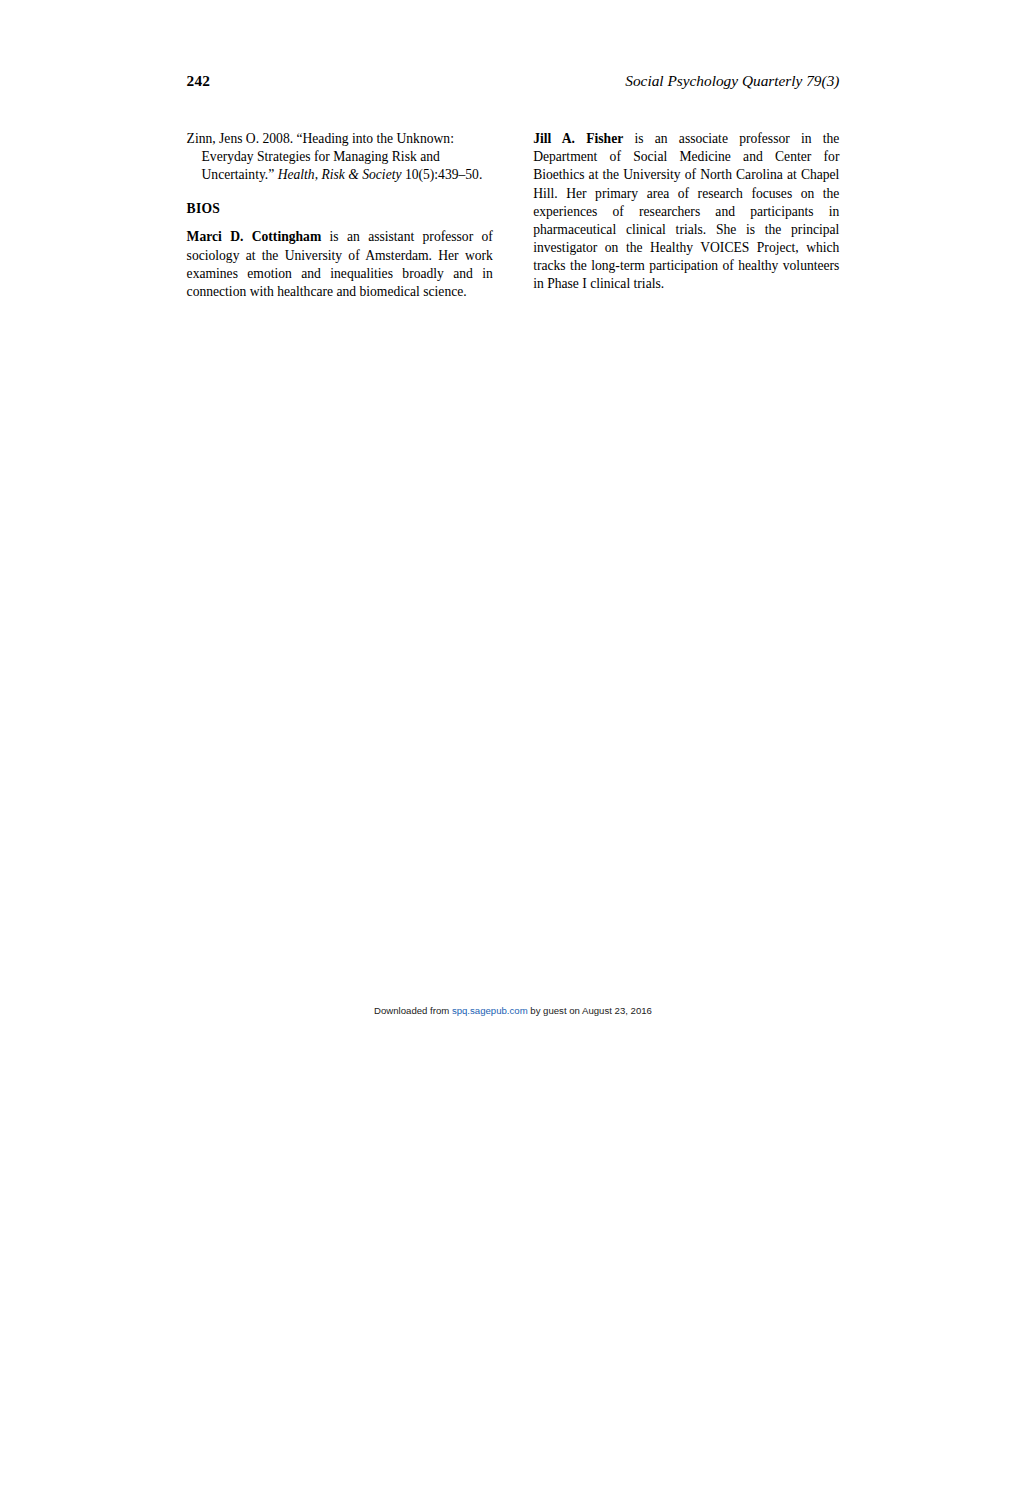242 Social Psychology Quarterly 79(3)
Zinn, Jens O. 2008. “Heading into the Unknown: Everyday Strategies for Managing Risk and Uncertainty.” Health, Risk & Society 10(5):439–50.
BIOS
Marci D. Cottingham is an assistant professor of sociology at the University of Amsterdam. Her work examines emotion and inequalities broadly and in connection with healthcare and biomedical science.
Jill A. Fisher is an associate professor in the Department of Social Medicine and Center for Bioethics at the University of North Carolina at Chapel Hill. Her primary area of research focuses on the experiences of researchers and participants in pharmaceutical clinical trials. She is the principal investigator on the Healthy VOICES Project, which tracks the long-term participation of healthy volunteers in Phase I clinical trials.
Downloaded from spq.sagepub.com by guest on August 23, 2016